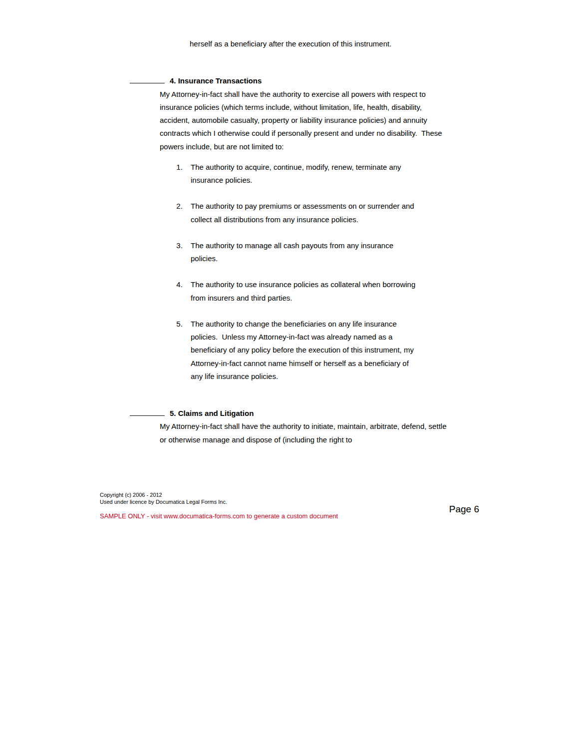herself as a beneficiary after the execution of this instrument.
4. Insurance Transactions
My Attorney-in-fact shall have the authority to exercise all powers with respect to insurance policies (which terms include, without limitation, life, health, disability, accident, automobile casualty, property or liability insurance policies) and annuity contracts which I otherwise could if personally present and under no disability. These powers include, but are not limited to:
The authority to acquire, continue, modify, renew, terminate any insurance policies.
The authority to pay premiums or assessments on or surrender and collect all distributions from any insurance policies.
The authority to manage all cash payouts from any insurance policies.
The authority to use insurance policies as collateral when borrowing from insurers and third parties.
The authority to change the beneficiaries on any life insurance policies. Unless my Attorney-in-fact was already named as a beneficiary of any policy before the execution of this instrument, my Attorney-in-fact cannot name himself or herself as a beneficiary of any life insurance policies.
5. Claims and Litigation
My Attorney-in-fact shall have the authority to initiate, maintain, arbitrate, defend, settle or otherwise manage and dispose of (including the right to
Copyright (c) 2006 - 2012
Used under licence by Documatica Legal Forms Inc.
Page 6
SAMPLE ONLY - visit www.documatica-forms.com to generate a custom document